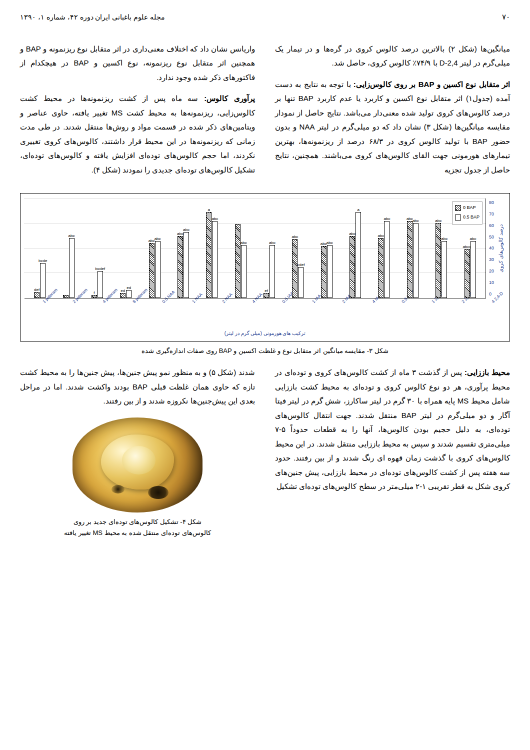۷۰
مجله علوم باغبانی ایران دوره ۴۲، شماره ۱، ۱۳۹۰
میانگین‌ها (شکل ۲) بالاترین درصد کالوس کروی در گره‌ها و در تیمار یک میلی‌گرم در لیتر D-2,4 با ۷۴/۹٪ کالوس کروی، حاصل شد.
اثر متقابل نوع اکسین و BAP بر روی کالوس‌زایی: با توجه به نتایج به دست آمده (جدول۱) اثر متقابل نوع اکسین و کاربرد یا عدم کاربرد BAP تنها بر درصد کالوس‌های کروی تولید شده معنی‌دار می‌باشد. نتایج حاصل از نمودار مقایسه میانگین‌ها (شکل ۳) نشان داد که دو میلی‌گرم در لیتر NAA و بدون حضور BAP با تولید کالوس کروی در ۶۸/۳ درصد از ریزنمونه‌ها، بهترین تیمارهای هورمونی جهت القای کالوس‌های کروی می‌باشند. همچنین، نتایج حاصل از جدول تجزیه
واریانس نشان داد که اختلاف معنی‌داری در اثر متقابل نوع ریزنمونه و BAP و همچنین اثر متقابل نوع ریزنمونه، نوع اکسین و BAP در هیچکدام از فاکتورهای ذکر شده وجود ندارد.
پرآوری کالوس: سه ماه پس از کشت ریزنمونه‌ها در محیط کشت کالوس‌زایی، ریزنمونه‌ها به محیط کشت MS تغییر یافته، حاوی عناصر و ویتامین‌های ذکر شده در قسمت مواد و روش‌ها منتقل شدند. در طی مدت زمانی که ریزنمونه‌ها در این محیط قرار داشتند، کالوس‌های کروی تغییری نکردند، اما حجم کالوس‌های توده‌ای افزایش یافته و کالوس‌های توده‌ای، تشکیل کالوس‌های توده‌ای جدیدی را نمودند (شکل ۴).
درصد کالوس‌های کروی
80 70 60 50 40 30 20 10 0
0 BAP
0.5 BAP
def
bcde
abc
f
bcdef
ed
ed
abc
abc
abc
abc
a
abc
abc
ef
abc
abc
cdef
abc
abc
abc
a
abc
abc
abc
abc
abc
abc
abcd
abc
1 pidoram 2 pidoram 4 pidoram 8 pidoram 0.5 NAA 1 NAA 2 NAA 4 NAA 0.5 IAA 1 IAA 2 IAA 4 IAA 0.5 2,4-D 1 2,4-D 2 2,4-D 4 2,4-D
ترکیب های هورمونی (میلی گرم در لیتر)
شکل ۳- مقایسه میانگین اثر متقابل نوع و غلظت اکسین و BAP روی صفات اندازه‌گیری شده
محیط باززایی: پس از گذشت ۳ ماه از کشت کالوس‌های کروی و توده‌ای در محیط پرآوری، هر دو نوع کالوس کروی و توده‌ای به محیط کشت باززایی شامل محیط MS پایه همراه با ۳۰ گرم در لیتر ساکارز، شش گرم در لیتر فیتا آگار و دو میلی‌گرم در لیتر BAP منتقل شدند. جهت انتقال کالوس‌های توده‌ای، به دلیل حجیم بودن کالوس‌ها، آنها را به قطعات حدوداً ۵-۷ میلی‌متری تقسیم شدند و سپس به محیط باززایی منتقل شدند. در این محیط کالوس‌های کروی با گذشت زمان قهوه ای رنگ شدند و از بین رفتند. حدود سه هفته پس از کشت کالوس‌های توده‌ای در محیط باززایی، پیش جنین‌های کروی شکل به قطر تقریبی ۱-۲ میلی‌متر در سطح کالوس‌های توده‌ای تشکیل
شدند (شکل ۵) و به منظور نمو پیش جنین‌ها، پیش جنین‌ها را به محیط کشت تازه که حاوی همان غلظت قبلی BAP بودند واکشت شدند. اما در مراحل بعدی این پیش‌جنین‌ها نکروزه شدند و از بین رفتند.
شکل ۴- تشکیل کالوس‌های توده‌ای جدید بر روی
کالوس‌های توده‌ای منتقل شده به محیط MS تغییر یافته